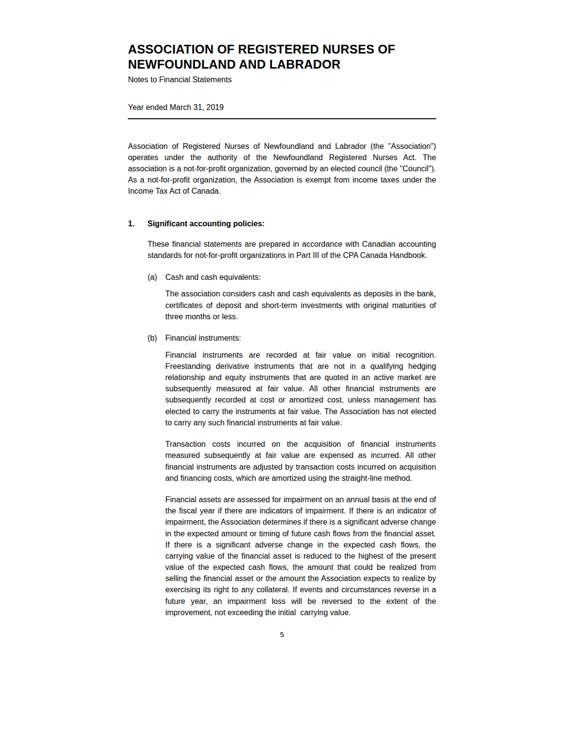ASSOCIATION OF REGISTERED NURSES OF
NEWFOUNDLAND AND LABRADOR
Notes to Financial Statements
Year ended March 31, 2019
Association of Registered Nurses of Newfoundland and Labrador (the "Association") operates under the authority of the Newfoundland Registered Nurses Act. The association is a not-for-profit organization, governed by an elected council (the "Council"). As a not-for-profit organization, the Association is exempt from income taxes under the Income Tax Act of Canada.
1.
Significant accounting policies:
These financial statements are prepared in accordance with Canadian accounting standards for not-for-profit organizations in Part III of the CPA Canada Handbook.
(a)
Cash and cash equivalents:
The association considers cash and cash equivalents as deposits in the bank, certificates of deposit and short-term investments with original maturities of three months or less.
(b)
Financial instruments:
Financial instruments are recorded at fair value on initial recognition. Freestanding derivative instruments that are not in a qualifying hedging relationship and equity instruments that are quoted in an active market are subsequently measured at fair value. All other financial instruments are subsequently recorded at cost or amortized cost, unless management has elected to carry the instruments at fair value. The Association has not elected to carry any such financial instruments at fair value.
Transaction costs incurred on the acquisition of financial instruments measured subsequently at fair value are expensed as incurred. All other financial instruments are adjusted by transaction costs incurred on acquisition and financing costs, which are amortized using the straight-line method.
Financial assets are assessed for impairment on an annual basis at the end of the fiscal year if there are indicators of impairment. If there is an indicator of impairment, the Association determines if there is a significant adverse change in the expected amount or timing of future cash flows from the financial asset. If there is a significant adverse change in the expected cash flows, the carrying value of the financial asset is reduced to the highest of the present value of the expected cash flows, the amount that could be realized from selling the financial asset or the amount the Association expects to realize by exercising its right to any collateral. If events and circumstances reverse in a future year, an impairment loss will be reversed to the extent of the improvement, not exceeding the initial carrying value.
5